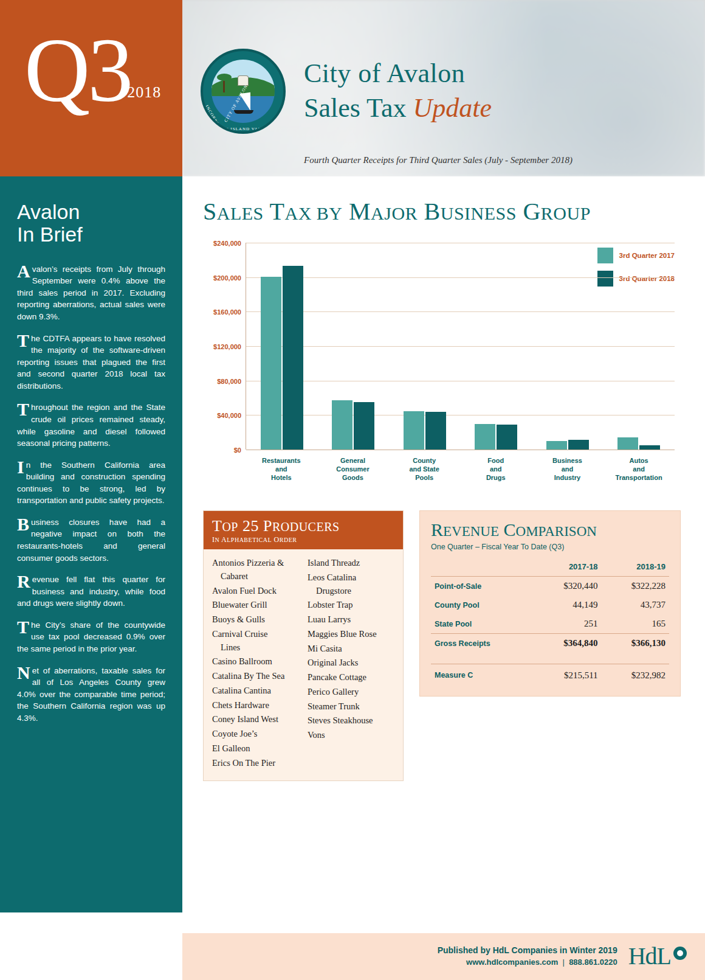Q32018
CITY OF AVALON INCORPORATED 1913 IN THE ISLAND VALLEY OF AVALON
City of Avalon
Sales Tax Update
Fourth Quarter Receipts for Third Quarter Sales (July - September 2018)
Avalon
In Brief
Avalon’s receipts from July through September were 0.4% above the third sales period in 2017. Excluding reporting aberrations, actual sales were down 9.3%.
The CDTFA appears to have resolved the majority of the software-driven reporting issues that plagued the first and second quarter 2018 local tax distributions.
Throughout the region and the State crude oil prices remained steady, while gasoline and diesel followed seasonal pricing patterns.
In the Southern California area building and construction spending continues to be strong, led by transportation and public safety projects.
Business closures have had a negative impact on both the restaurants-hotels and general consumer goods sectors.
Revenue fell flat this quarter for business and industry, while food and drugs were slightly down.
The City’s share of the countywide use tax pool decreased 0.9% over the same period in the prior year.
Net of aberrations, taxable sales for all of Los Angeles County grew 4.0% over the comparable time period; the Southern California region was up 4.3%.
SALES TAX BY MAJOR BUSINESS GROUP
3rd Quarter 2017
3rd Quarter 2018
$240,000
$200,000
$160,000
$120,000
$80,000
$40,000
$0
Restaurants
and
Hotels
General
Consumer
Goods
County
and State
Pools
Food
and
Drugs
Business
and
Industry
Autos
and
Transportation
TOP 25 PRODUCERS
IN ALPHABETICAL ORDER
Antonios Pizzeria &Cabaret
Avalon Fuel Dock
Bluewater Grill
Buoys & Gulls
Carnival CruiseLines
Casino Ballroom
Catalina By The Sea
Catalina Cantina
Chets Hardware
Coney Island West
Coyote Joe’s
El Galleon
Erics On The Pier
Island Threadz
Leos CatalinaDrugstore
Lobster Trap
Luau Larrys
Maggies Blue Rose
Mi Casita
Original Jacks
Pancake Cottage
Perico Gallery
Steamer Trunk
Steves Steakhouse
Vons
REVENUE COMPARISON
One Quarter – Fiscal Year To Date (Q3)
| | 2017-18 | 2018-19 |
| --- | --- | --- |
| Point-of-Sale | $320,440 | $322,228 |
| County Pool | 44,149 | 43,737 |
| State Pool | 251 | 165 |
| Gross Receipts | $364,840 | $366,130 |
| Measure C | $215,511 | $232,982 |
Published by HdL Companies in Winter 2019
www.hdlcompanies.com | 888.861.0220
HdL